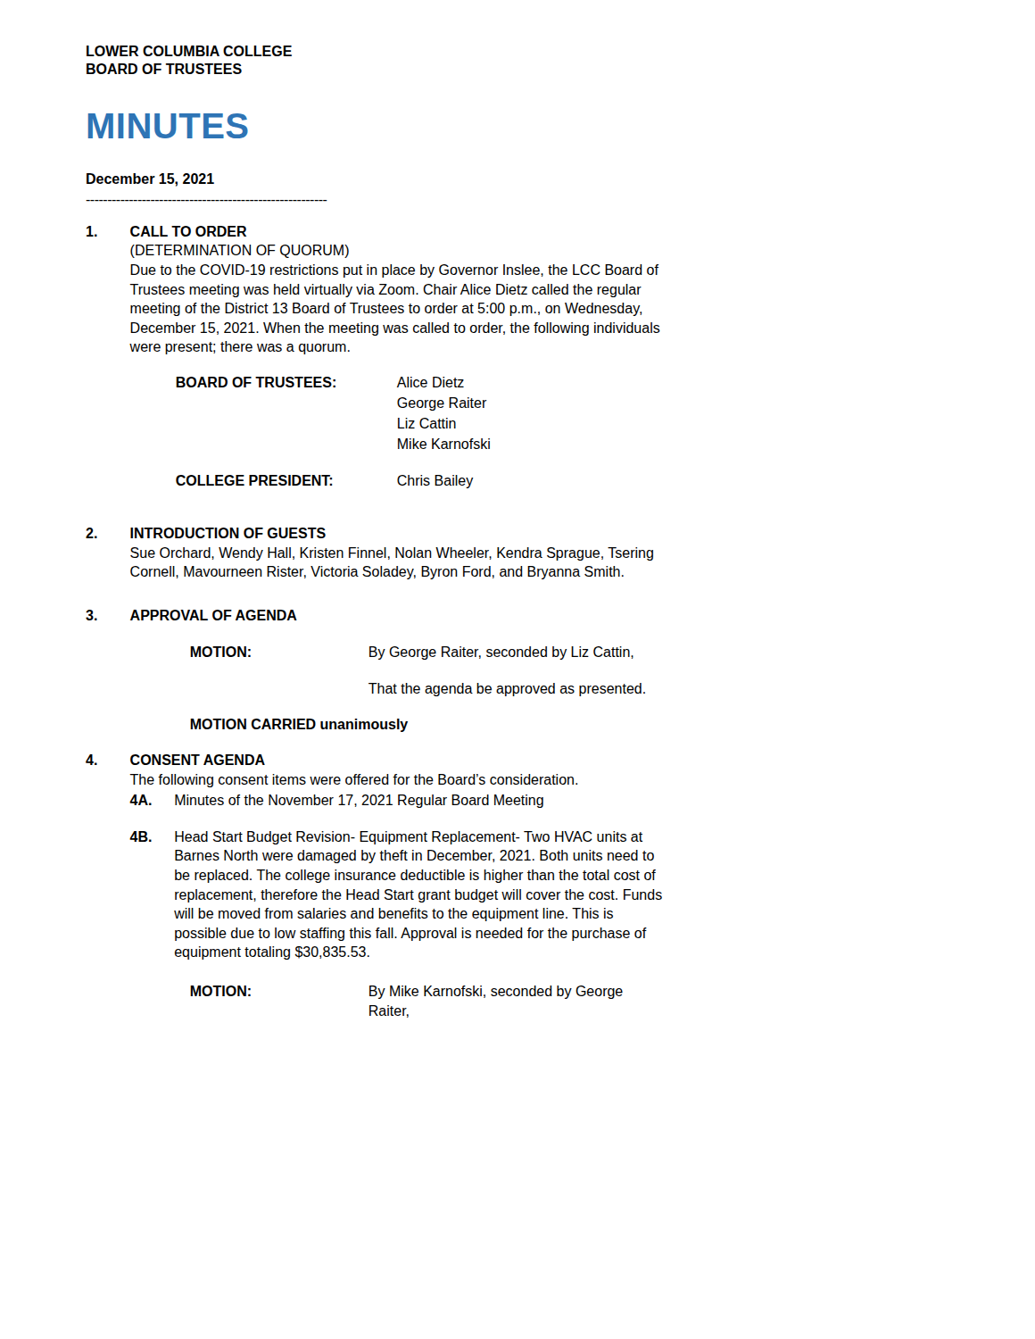LOWER COLUMBIA COLLEGE
BOARD OF TRUSTEES
MINUTES
December 15, 2021
--------------------------------------------------------
1.
CALL TO ORDER
(DETERMINATION OF QUORUM)
Due to the COVID-19 restrictions put in place by Governor Inslee, the LCC Board of Trustees meeting was held virtually via Zoom. Chair Alice Dietz called the regular meeting of the District 13 Board of Trustees to order at 5:00 p.m., on Wednesday, December 15, 2021. When the meeting was called to order, the following individuals were present; there was a quorum.
BOARD OF TRUSTEES:
Alice Dietz
George Raiter
Liz Cattin
Mike Karnofski
COLLEGE PRESIDENT:
Chris Bailey
2.
INTRODUCTION OF GUESTS
Sue Orchard, Wendy Hall, Kristen Finnel, Nolan Wheeler, Kendra Sprague, Tsering Cornell, Mavourneen Rister, Victoria Soladey, Byron Ford, and Bryanna Smith.
3.
APPROVAL OF AGENDA
MOTION:
By George Raiter, seconded by Liz Cattin,
That the agenda be approved as presented.
MOTION CARRIED unanimously
4.
CONSENT AGENDA
The following consent items were offered for the Board’s consideration.
4A.
Minutes of the November 17, 2021 Regular Board Meeting
4B.
Head Start Budget Revision- Equipment Replacement- Two HVAC units at Barnes North were damaged by theft in December, 2021. Both units need to be replaced. The college insurance deductible is higher than the total cost of replacement, therefore the Head Start grant budget will cover the cost. Funds will be moved from salaries and benefits to the equipment line. This is possible due to low staffing this fall. Approval is needed for the purchase of equipment totaling $30,835.53.
MOTION:
By Mike Karnofski, seconded by George Raiter,